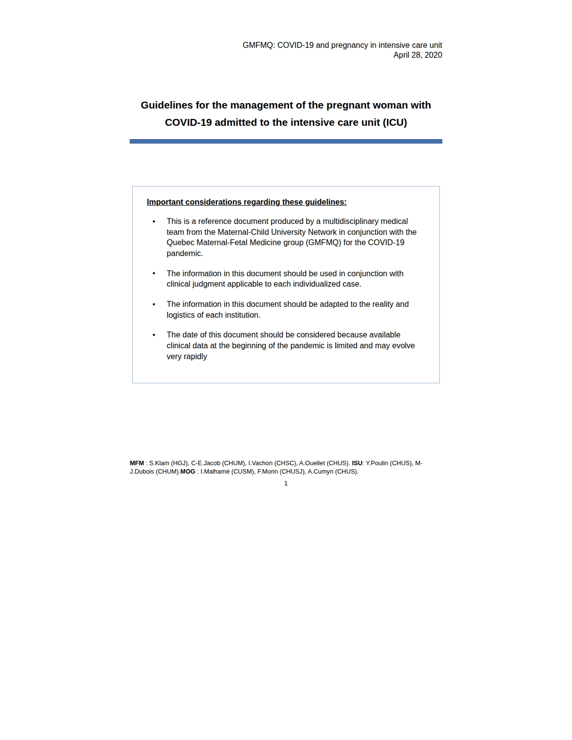GMFMQ: COVID-19 and pregnancy in intensive care unit
April 28, 2020
Guidelines for the management of the pregnant woman with
COVID-19 admitted to the intensive care unit (ICU)
Important considerations regarding these guidelines:
This is a reference document produced by a multidisciplinary medical team from the Maternal-Child University Network in conjunction with the Quebec Maternal-Fetal Medicine group (GMFMQ) for the COVID-19 pandemic.
The information in this document should be used in conjunction with clinical judgment applicable to each individualized case.
The information in this document should be adapted to the reality and logistics of each institution.
The date of this document should be considered because available clinical data at the beginning of the pandemic is limited and may evolve very rapidly
MFM : S.Klam (HGJ), C-E.Jacob (CHUM), I.Vachon (CHSC), A.Ouellet (CHUS). ISU: Y.Poulin (CHUS), M-J.Dubois (CHUM).MOG : I.Malhamé (CUSM), F.Morin (CHUSJ), A.Cumyn (CHUS).
1